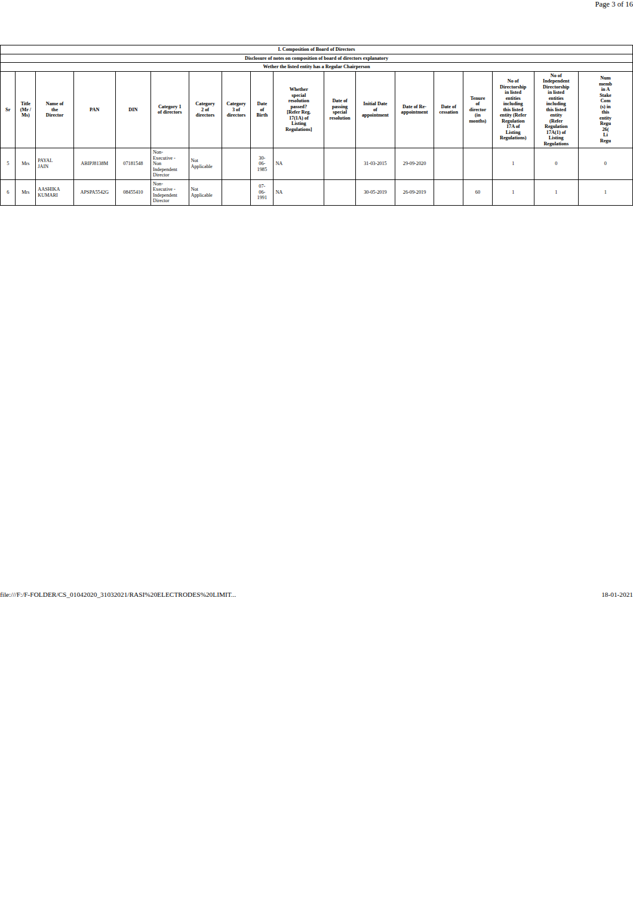Page 3 of 16
| I. Composition of Board of Directors |
| Disclosure of notes on composition of board of directors explanatory |
| Wether the listed entity has a Regular Chairperson |
| Sr | Title (Mr / Ms) | Name of the Director | PAN | DIN | Category 1 of directors | Category 2 of directors | Category 3 of directors | Date of Birth | Whether special resolution passed? [Refer Reg. 17(1A) of Listing Regulations] | Date of passing special resolution | Initial Date of appointment | Date of Re- appointment | Date of cessation | Tenure of director (in months) | No of Directorship in listed entities including this listed entity (Refer Regulation 17A of Listing Regulations) | No of Independent Directorship in listed entities including this listed entity (Refer Regulation 17A(1) of Listing Regulations | Num memb in A Stake Com (s) in this entity Regu 26( Li Regu |
| 5 | Mrs | PAYAL JAIN | ABIPJ8138M | 07181548 | Non- Executive - Non Independent Director | Not Applicable | | 30- 06- 1985 | NA | | 31-03-2015 | 29-09-2020 | | | 1 | 0 | 0 |
| 6 | Mrs | AASHIKA KUMARI | APSPA5542G | 08455410 | Non- Executive - Independent Director | Not Applicable | | 07- 06- 1991 | NA | | 30-05-2019 | 26-09-2019 | | 60 | 1 | 1 | 1 |
file:///F:/F-FOLDER/CS_01042020_31032021/RASI%20ELECTRODES%20LIMIT...
18-01-2021